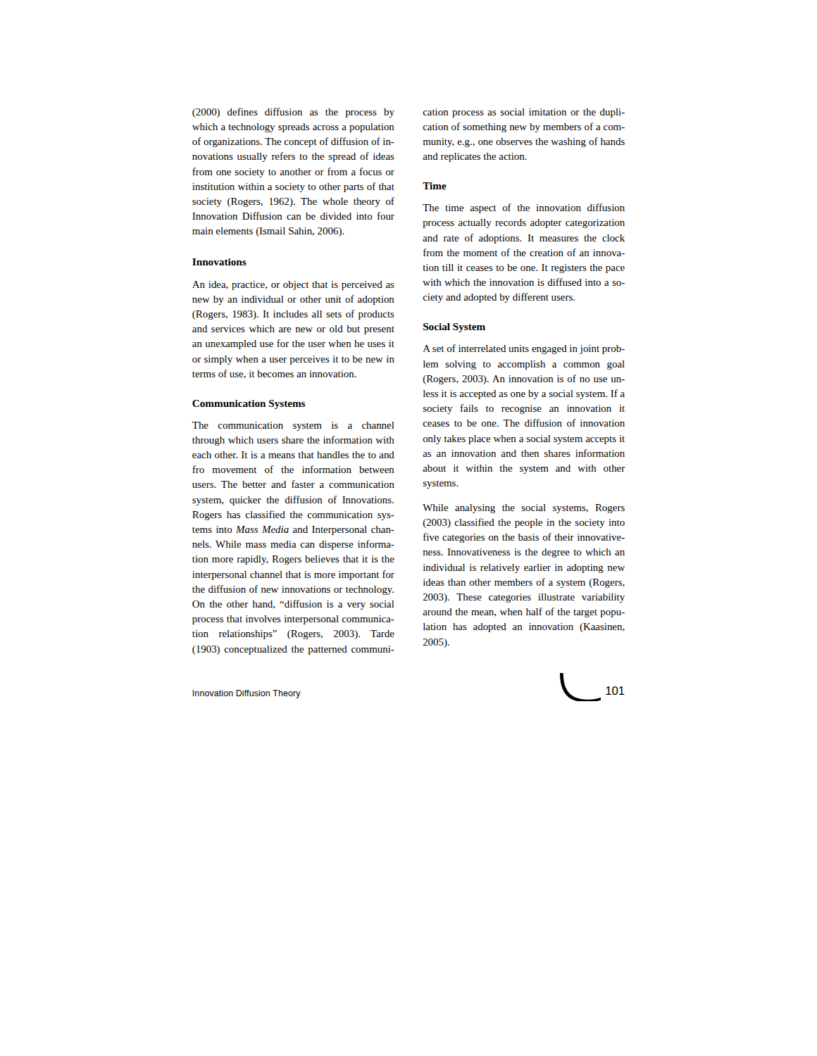(2000) defines diffusion as the process by which a technology spreads across a population of organizations. The concept of diffusion of innovations usually refers to the spread of ideas from one society to another or from a focus or institution within a society to other parts of that society (Rogers, 1962). The whole theory of Innovation Diffusion can be divided into four main elements (Ismail Sahin, 2006).
Innovations
An idea, practice, or object that is perceived as new by an individual or other unit of adoption (Rogers, 1983). It includes all sets of products and services which are new or old but present an unexampled use for the user when he uses it or simply when a user perceives it to be new in terms of use, it becomes an innovation.
Communication Systems
The communication system is a channel through which users share the information with each other. It is a means that handles the to and fro movement of the information between users. The better and faster a communication system, quicker the diffusion of Innovations. Rogers has classified the communication systems into Mass Media and Interpersonal channels. While mass media can disperse information more rapidly, Rogers believes that it is the interpersonal channel that is more important for the diffusion of new innovations or technology. On the other hand, “diffusion is a very social process that involves interpersonal communication relationships” (Rogers, 2003). Tarde (1903) conceptualized the patterned communication process as social imitation or the duplication of something new by members of a community, e.g., one observes the washing of hands and replicates the action.
Time
The time aspect of the innovation diffusion process actually records adopter categorization and rate of adoptions. It measures the clock from the moment of the creation of an innovation till it ceases to be one. It registers the pace with which the innovation is diffused into a society and adopted by different users.
Social System
A set of interrelated units engaged in joint problem solving to accomplish a common goal (Rogers, 2003). An innovation is of no use unless it is accepted as one by a social system. If a society fails to recognise an innovation it ceases to be one. The diffusion of innovation only takes place when a social system accepts it as an innovation and then shares information about it within the system and with other systems.
While analysing the social systems, Rogers (2003) classified the people in the society into five categories on the basis of their innovativeness. Innovativeness is the degree to which an individual is relatively earlier in adopting new ideas than other members of a system (Rogers, 2003). These categories illustrate variability around the mean, when half of the target population has adopted an innovation (Kaasinen, 2005).
Innovation Diffusion Theory
101